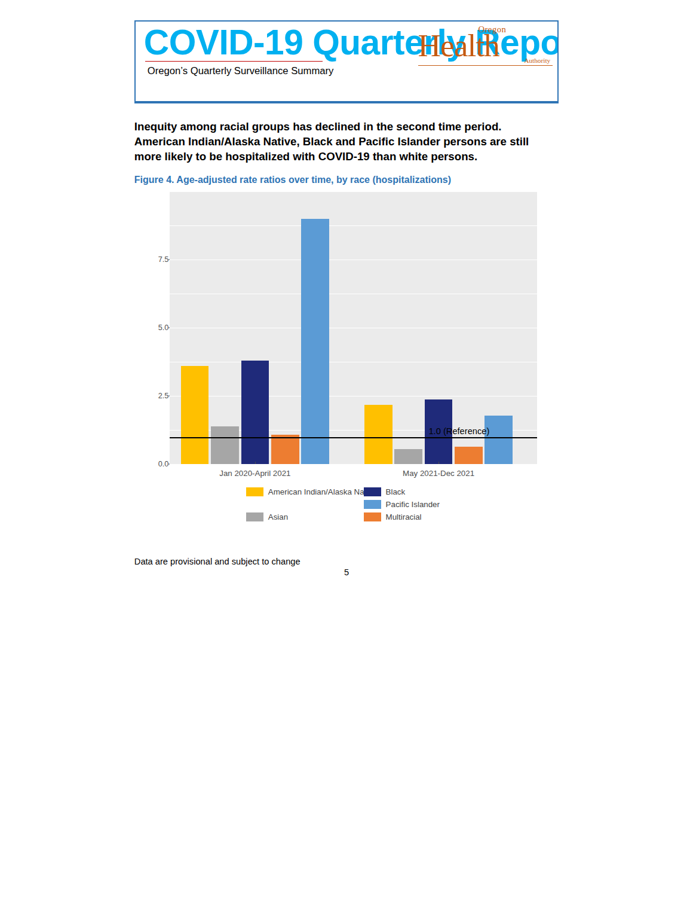COVID-19 Quarterly Report
Oregon’s Quarterly Surveillance Summary
Oregon
Health
Authority
Inequity among racial groups has declined in the second time period. American Indian/Alaska Native, Black and Pacific Islander persons are still more likely to be hospitalized with COVID-19 than white persons.
Figure 4. Age-adjusted rate ratios over time, by race (hospitalizations)
0.0
2.5
5.0
7.5
1.0 (Reference)
Jan 2020-April 2021
May 2021-Dec 2021
American Indian/Alaska Native
Black
Pacific Islander
Asian
Multiracial
Data are provisional and subject to change
5